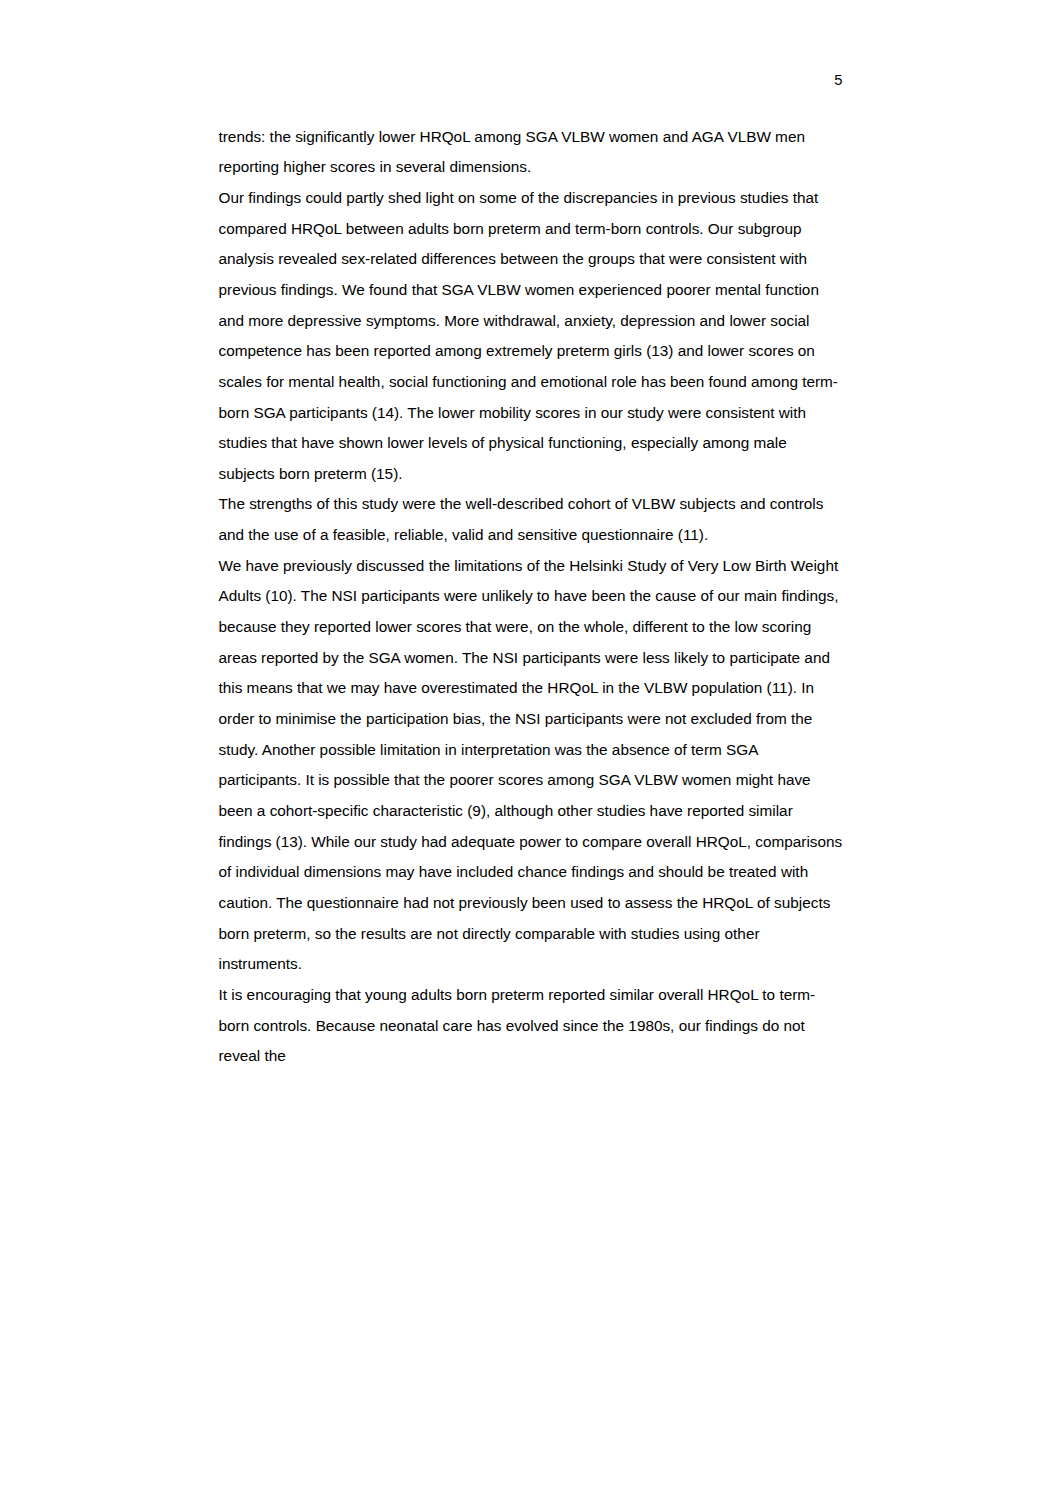5
trends: the significantly lower HRQoL among SGA VLBW women and AGA VLBW men reporting higher scores in several dimensions.
Our findings could partly shed light on some of the discrepancies in previous studies that compared HRQoL between adults born preterm and term-born controls. Our subgroup analysis revealed sex-related differences between the groups that were consistent with previous findings. We found that SGA VLBW women experienced poorer mental function and more depressive symptoms. More withdrawal, anxiety, depression and lower social competence has been reported among extremely preterm girls (13) and lower scores on scales for mental health, social functioning and emotional role has been found among term-born SGA participants (14). The lower mobility scores in our study were consistent with studies that have shown lower levels of physical functioning, especially among male subjects born preterm (15).
The strengths of this study were the well-described cohort of VLBW subjects and controls and the use of a feasible, reliable, valid and sensitive questionnaire (11).
We have previously discussed the limitations of the Helsinki Study of Very Low Birth Weight Adults (10). The NSI participants were unlikely to have been the cause of our main findings, because they reported lower scores that were, on the whole, different to the low scoring areas reported by the SGA women. The NSI participants were less likely to participate and this means that we may have overestimated the HRQoL in the VLBW population (11). In order to minimise the participation bias, the NSI participants were not excluded from the study. Another possible limitation in interpretation was the absence of term SGA participants. It is possible that the poorer scores among SGA VLBW women might have been a cohort-specific characteristic (9), although other studies have reported similar findings (13). While our study had adequate power to compare overall HRQoL, comparisons of individual dimensions may have included chance findings and should be treated with caution. The questionnaire had not previously been used to assess the HRQoL of subjects born preterm, so the results are not directly comparable with studies using other instruments.
It is encouraging that young adults born preterm reported similar overall HRQoL to term-born controls. Because neonatal care has evolved since the 1980s, our findings do not reveal the